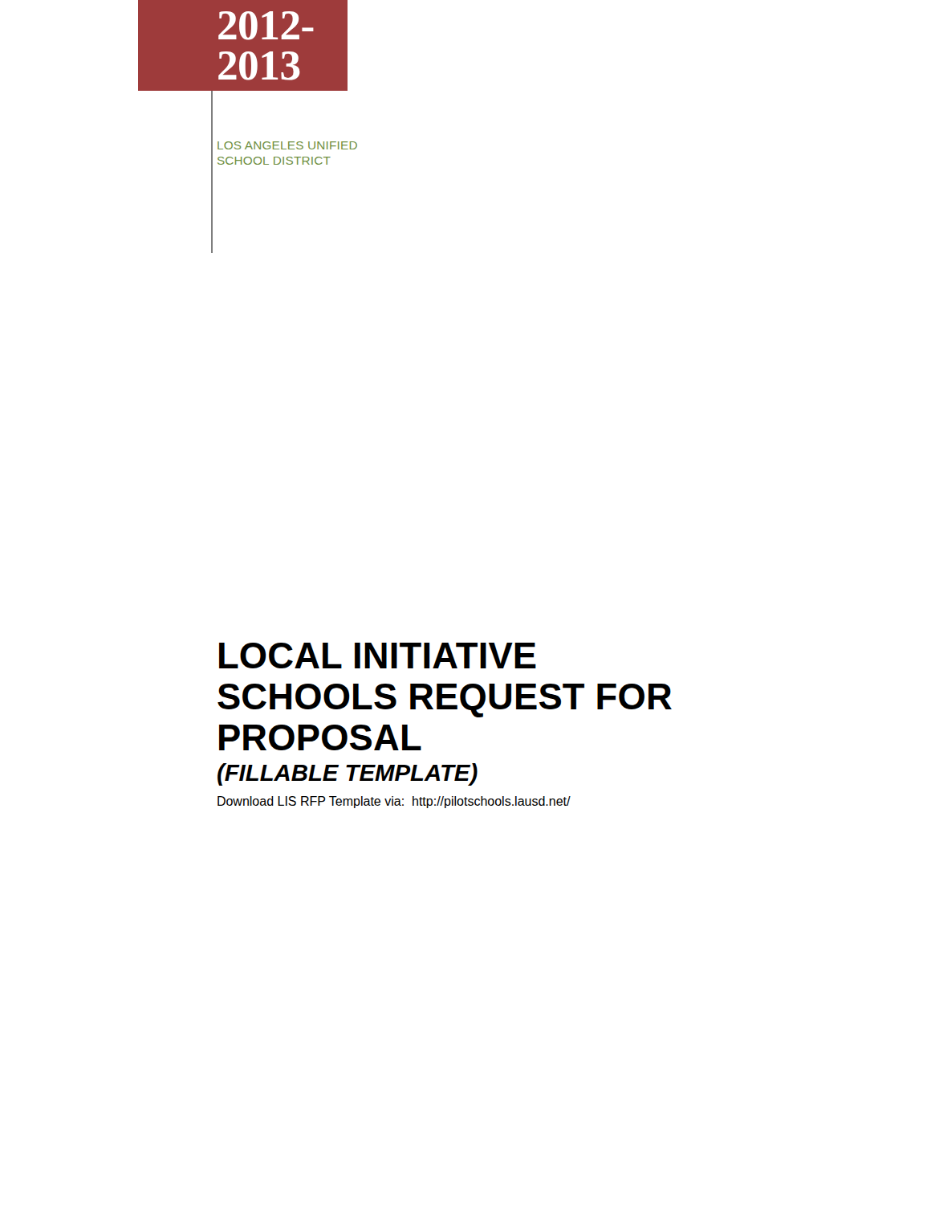2012-
2013
LOS ANGELES UNIFIED SCHOOL DISTRICT
LOCAL INITIATIVE SCHOOLS REQUEST FOR PROPOSAL
(FILLABLE TEMPLATE)
Download LIS RFP Template via: http://pilotschools.lausd.net/